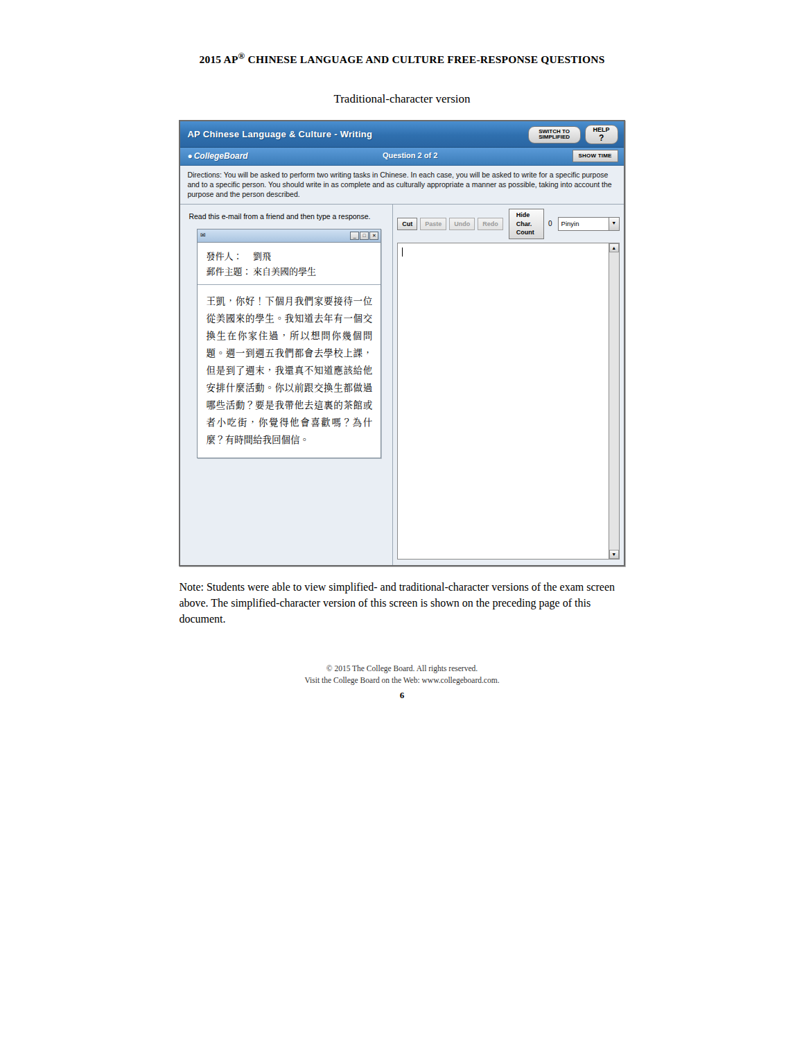2015 AP® CHINESE LANGUAGE AND CULTURE FREE-RESPONSE QUESTIONS
Traditional-character version
AP Chinese Language & Culture - Writing SWITCH TO
SIMPLIFIED HELP?
●CollegeBoard Question 2 of 2 SHOW TIME
Directions: You will be asked to perform two writing tasks in Chinese. In each case, you will be asked to write for a specific purpose and to a specific person. You should write in as complete and as culturally appropriate a manner as possible, taking into account the purpose and the person described.
Read this e-mail from a friend and then type a response.
✉ _□✕
發件人：劉飛
郵件主題：來自美國的學生
王凱，你好！下個月我們家要接待一位從美國來的學生。我知道去年有一個交換生在你家住過，所以想問你幾個問題。週一到週五我們都會去學校上課，但是到了週末，我還真不知道應該給他安排什麼活動。你以前跟交換生都做過哪些活動？要是我帶他去這裏的茶館或者小吃街，你覺得他會喜歡嗎？為什麼？有時間給我回個信。
Cut Paste Undo Redo Hide Char. Count 0 Pinyin▼
▲
▼
Note: Students were able to view simplified- and traditional-character versions of the exam screen above. The simplified-character version of this screen is shown on the preceding page of this document.
© 2015 The College Board. All rights reserved.
Visit the College Board on the Web: www.collegeboard.com.
6